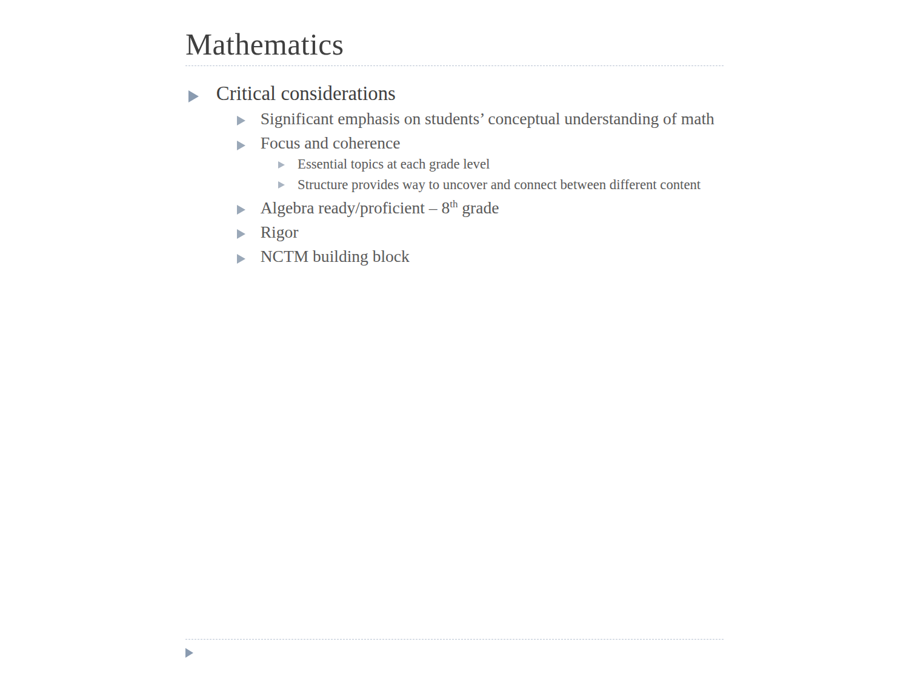Mathematics
Critical considerations
Significant emphasis on students’ conceptual understanding of math
Focus and coherence
Essential topics at each grade level
Structure provides way to uncover and connect between different content
Algebra ready/proficient – 8th grade
Rigor
NCTM building block